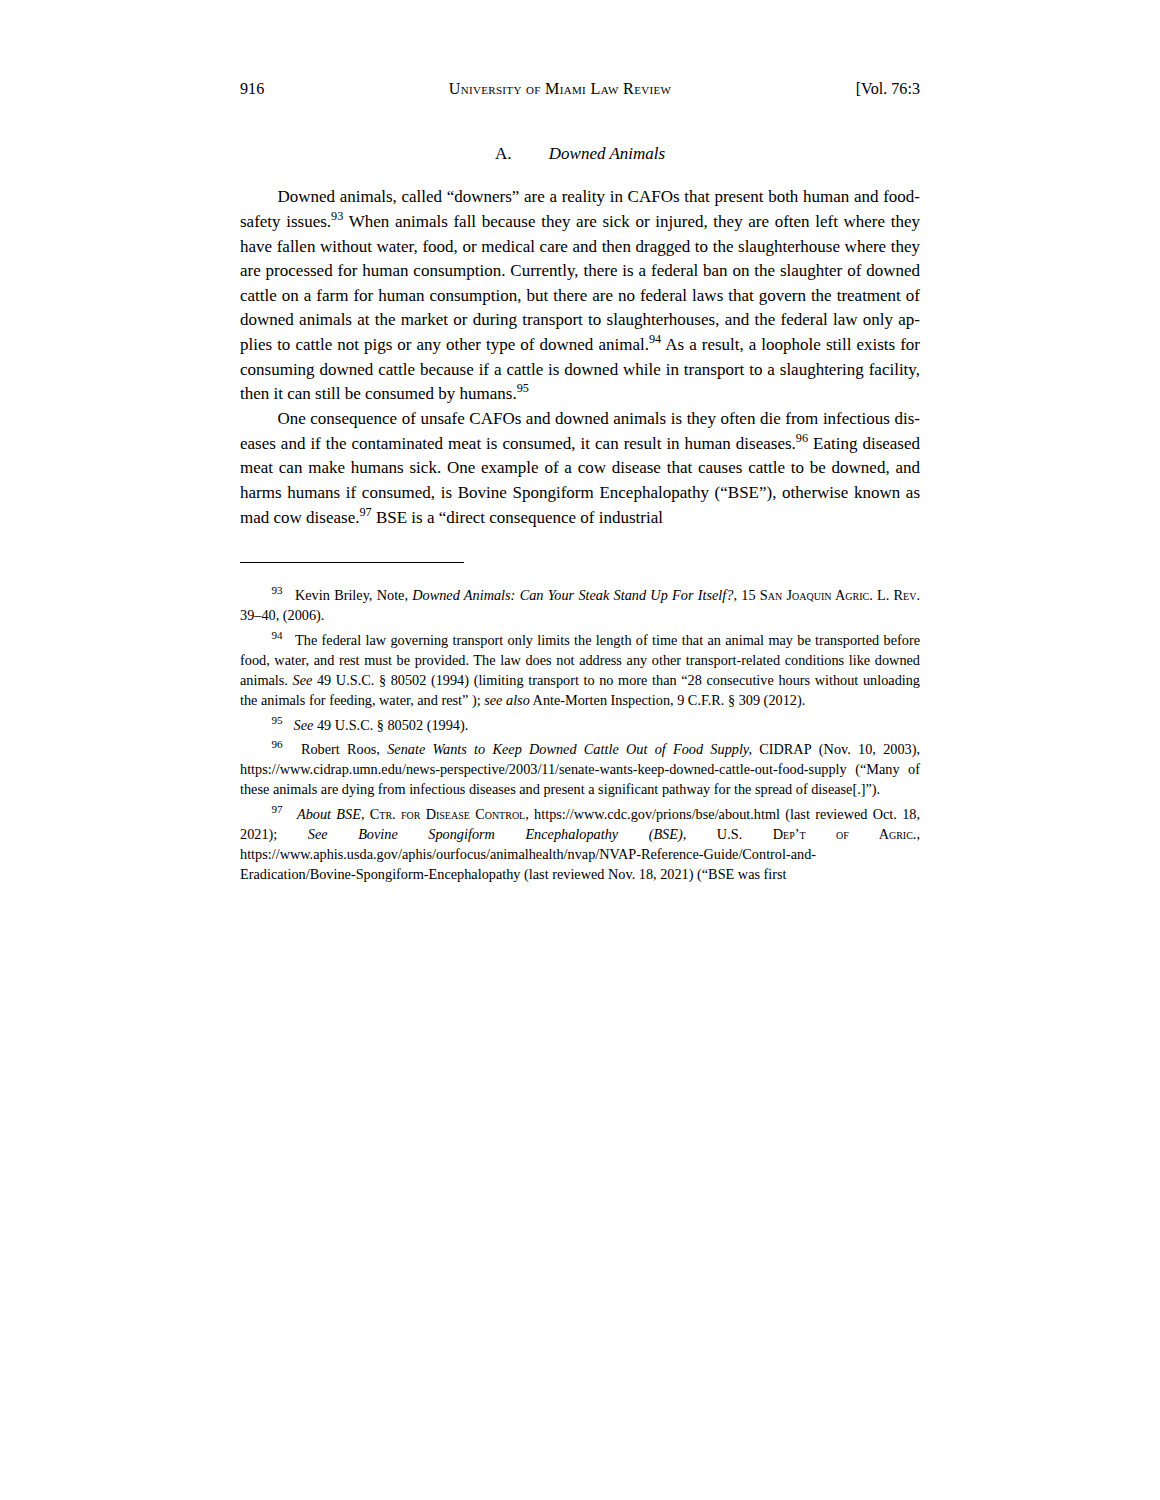916 University of Miami Law Review [Vol. 76:3
A. Downed Animals
Downed animals, called “downers” are a reality in CAFOs that present both human and food-safety issues.93 When animals fall because they are sick or injured, they are often left where they have fallen without water, food, or medical care and then dragged to the slaughterhouse where they are processed for human consumption. Currently, there is a federal ban on the slaughter of downed cattle on a farm for human consumption, but there are no federal laws that govern the treatment of downed animals at the market or during transport to slaughterhouses, and the federal law only applies to cattle not pigs or any other type of downed animal.94 As a result, a loophole still exists for consuming downed cattle because if a cattle is downed while in transport to a slaughtering facility, then it can still be consumed by humans.95
One consequence of unsafe CAFOs and downed animals is they often die from infectious diseases and if the contaminated meat is consumed, it can result in human diseases.96 Eating diseased meat can make humans sick. One example of a cow disease that causes cattle to be downed, and harms humans if consumed, is Bovine Spongiform Encephalopathy (“BSE”), otherwise known as mad cow disease.97 BSE is a “direct consequence of industrial
93 Kevin Briley, Note, Downed Animals: Can Your Steak Stand Up For Itself?, 15 San Joaquin Agric. L. Rev. 39–40, (2006).
94 The federal law governing transport only limits the length of time that an animal may be transported before food, water, and rest must be provided. The law does not address any other transport-related conditions like downed animals. See 49 U.S.C. § 80502 (1994) (limiting transport to no more than “28 consecutive hours without unloading the animals for feeding, water, and rest” ); see also Ante-Morten Inspection, 9 C.F.R. § 309 (2012).
95 See 49 U.S.C. § 80502 (1994).
96 Robert Roos, Senate Wants to Keep Downed Cattle Out of Food Supply, CIDRAP (Nov. 10, 2003), https://www.cidrap.umn.edu/news-perspective/2003/11/senate-wants-keep-downed-cattle-out-food-supply (“Many of these animals are dying from infectious diseases and present a significant pathway for the spread of disease[.]”).
97 About BSE, Ctr. for Disease Control, https://www.cdc.gov/prions/bse/about.html (last reviewed Oct. 18, 2021); See Bovine Spongiform Encephalopathy (BSE), U.S. Dep’t of Agric., https://www.aphis.usda.gov/aphis/ourfocus/animalhealth/nvap/NVAP-Reference-Guide/Control-and-Eradication/Bovine-Spongiform-Encephalopathy (last reviewed Nov. 18, 2021) (“BSE was first